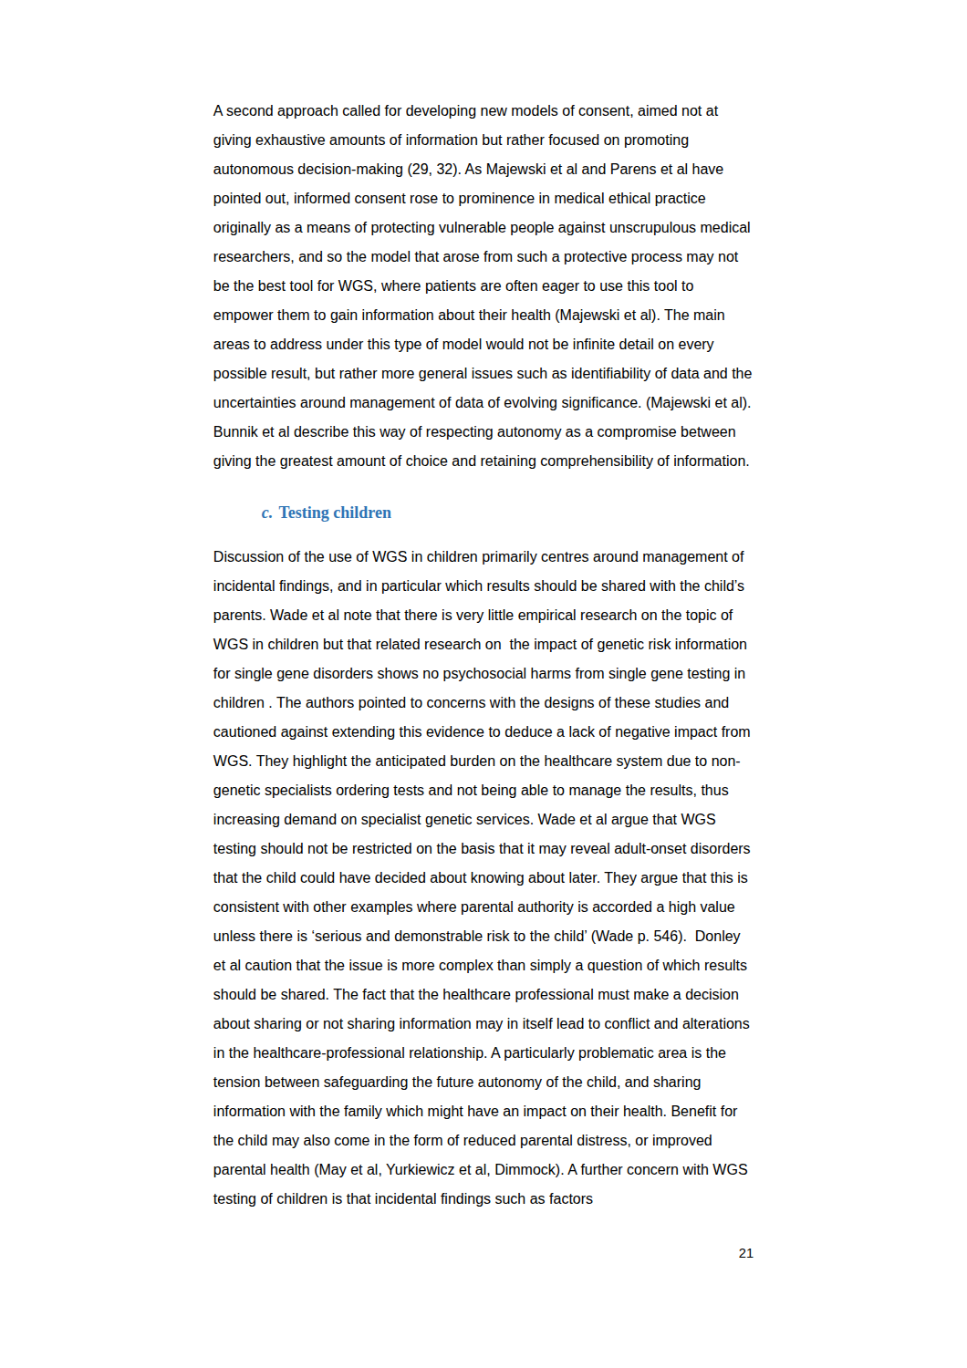A second approach called for developing new models of consent, aimed not at giving exhaustive amounts of information but rather focused on promoting autonomous decision-making (29, 32). As Majewski et al and Parens et al have pointed out, informed consent rose to prominence in medical ethical practice originally as a means of protecting vulnerable people against unscrupulous medical researchers, and so the model that arose from such a protective process may not be the best tool for WGS, where patients are often eager to use this tool to empower them to gain information about their health (Majewski et al). The main areas to address under this type of model would not be infinite detail on every possible result, but rather more general issues such as identifiability of data and the uncertainties around management of data of evolving significance. (Majewski et al). Bunnik et al describe this way of respecting autonomy as a compromise between giving the greatest amount of choice and retaining comprehensibility of information.
c. Testing children
Discussion of the use of WGS in children primarily centres around management of incidental findings, and in particular which results should be shared with the child’s parents. Wade et al note that there is very little empirical research on the topic of WGS in children but that related research on the impact of genetic risk information for single gene disorders shows no psychosocial harms from single gene testing in children . The authors pointed to concerns with the designs of these studies and cautioned against extending this evidence to deduce a lack of negative impact from WGS. They highlight the anticipated burden on the healthcare system due to non-genetic specialists ordering tests and not being able to manage the results, thus increasing demand on specialist genetic services. Wade et al argue that WGS testing should not be restricted on the basis that it may reveal adult-onset disorders that the child could have decided about knowing about later. They argue that this is consistent with other examples where parental authority is accorded a high value unless there is ‘serious and demonstrable risk to the child’ (Wade p. 546). Donley et al caution that the issue is more complex than simply a question of which results should be shared. The fact that the healthcare professional must make a decision about sharing or not sharing information may in itself lead to conflict and alterations in the healthcare-professional relationship. A particularly problematic area is the tension between safeguarding the future autonomy of the child, and sharing information with the family which might have an impact on their health. Benefit for the child may also come in the form of reduced parental distress, or improved parental health (May et al, Yurkiewicz et al, Dimmock). A further concern with WGS testing of children is that incidental findings such as factors
21